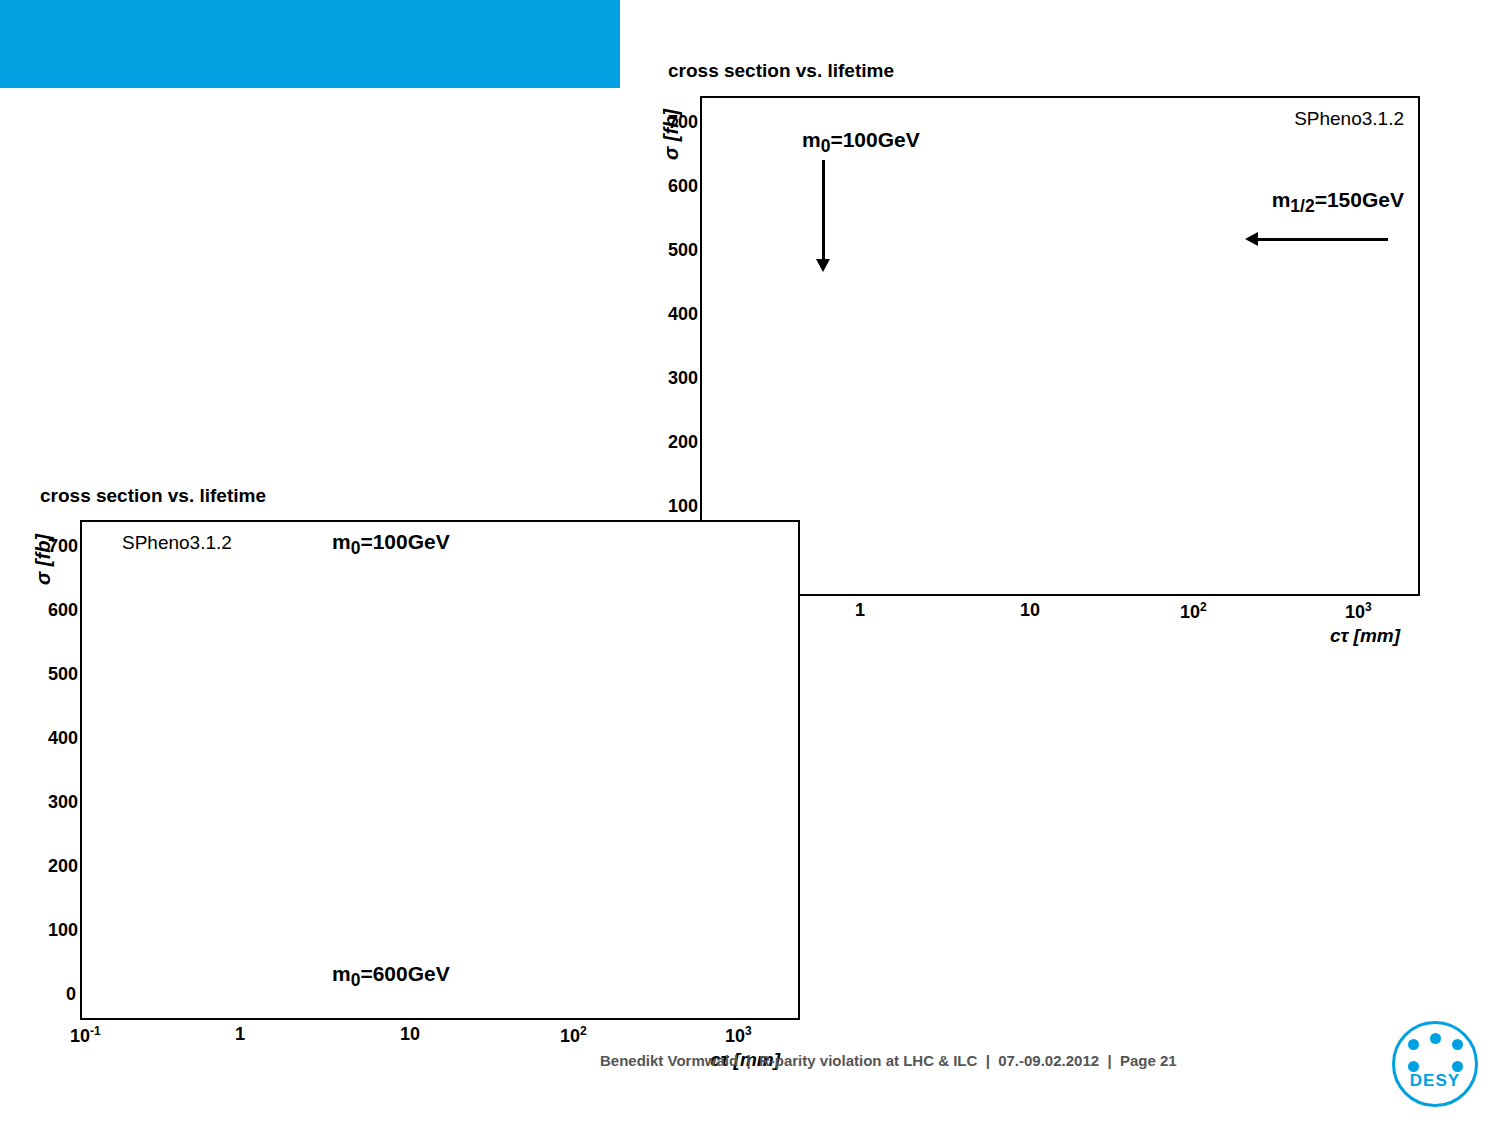TOP-RIGHT PLOT
cross section vs. lifetime
σ [fb]
SPheno3.1.2
m0=100GeV
m1/2=150GeV
700
600
500
400
300
200
100
0
10-1
1
10
102
103
cτ [mm]
BOTTOM-LEFT PLOT
cross section vs. lifetime
σ [fb]
SPheno3.1.2
m0=100GeV
m0=600GeV
700
600
500
400
300
200
100
0
10-1
1
10
102
103
cτ [mm]
FOOTER
Benedikt Vormwald | R-parity violation at LHC & ILC | 07.-09.02.2012 | Page 21
DESY
Dot clouds generated with JS